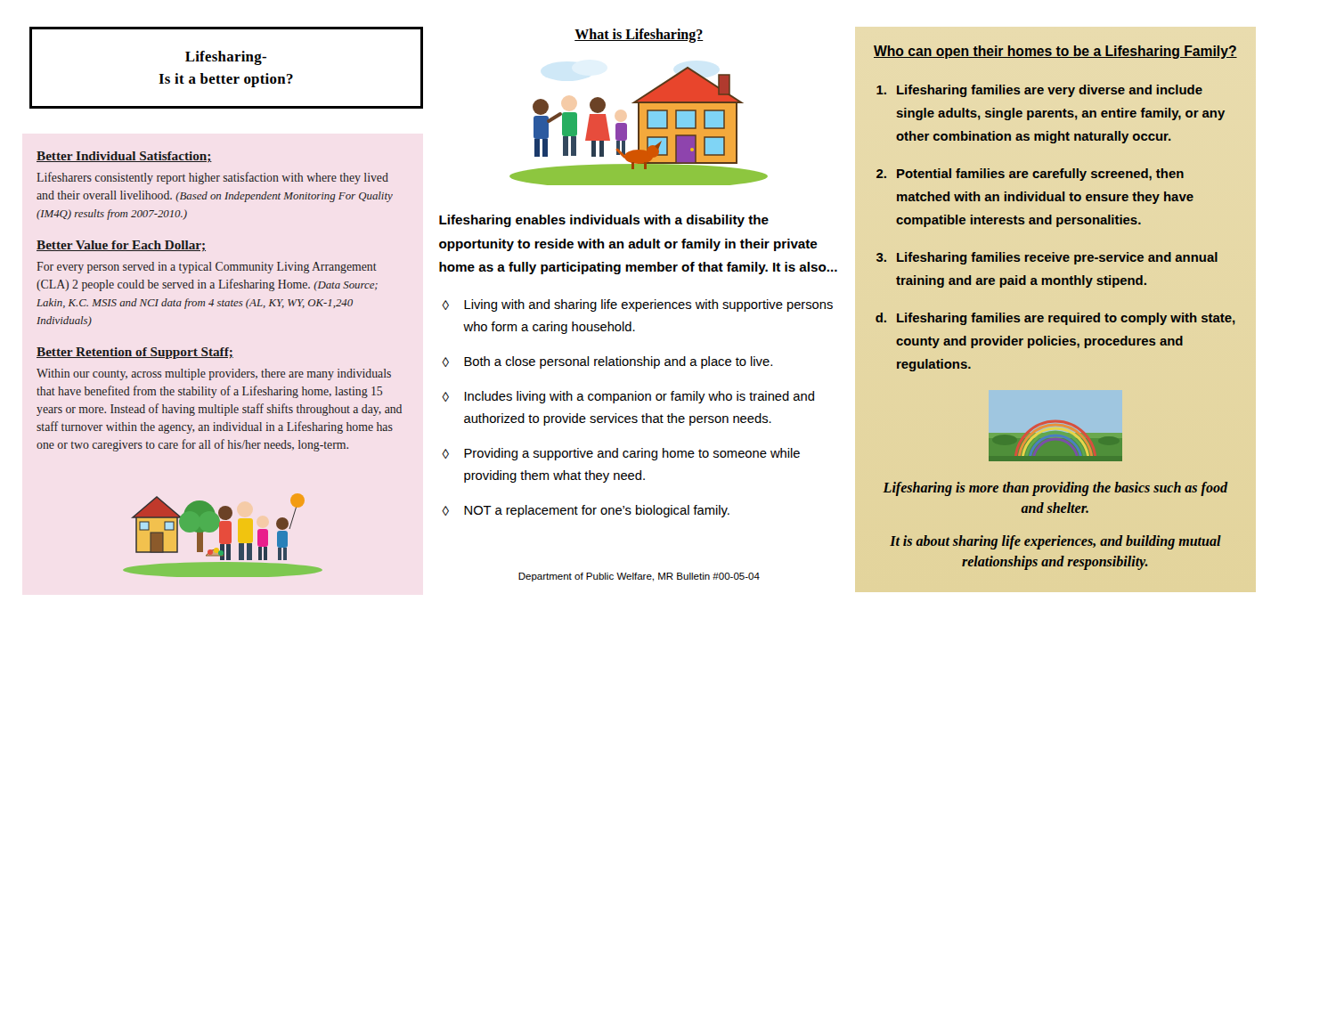Lifesharing-
Is it a better option?
Better Individual Satisfaction;
Lifesharers consistently report higher satisfaction with where they lived and their overall livelihood. (Based on Independent Monitoring For Quality (IM4Q) results from 2007-2010.)
Better Value for Each Dollar;
For every person served in a typical Community Living Arrangement (CLA) 2 people could be served in a Lifesharing Home. (Data Source; Lakin, K.C. MSIS and NCI data from 4 states (AL, KY, WY, OK-1,240 Individuals)
Better Retention of Support Staff;
Within our county, across multiple providers, there are many individuals that have benefited from the stability of a Lifesharing home, lasting 15 years or more. Instead of having multiple staff shifts throughout a day, and staff turnover within the agency, an individual in a Lifesharing home has one or two caregivers to care for all of his/her needs, long-term.
What is Lifesharing?
Lifesharing enables individuals with a disability the opportunity to reside with an adult or family in their private home as a fully participating member of that family. It is also...
Living with and sharing life experiences with supportive persons who form a caring household.
Both a close personal relationship and a place to live.
Includes living with a companion or family who is trained and authorized to provide services that the person needs.
Providing a supportive and caring home to someone while providing them what they need.
NOT a replacement for one’s biological family.
Department of Public Welfare, MR Bulletin #00-05-04
Who can open their homes to be a Lifesharing Family?
Lifesharing families are very diverse and include single adults, single parents, an entire family, or any other combination as might naturally occur.
Potential families are carefully screened, then matched with an individual to ensure they have compatible interests and personalities.
Lifesharing families receive pre-service and annual training and are paid a monthly stipend.
Lifesharing families are required to comply with state, county and provider policies, procedures and regulations.
Lifesharing is more than providing the basics such as food and shelter.
It is about sharing life experiences, and building mutual relationships and responsibility.